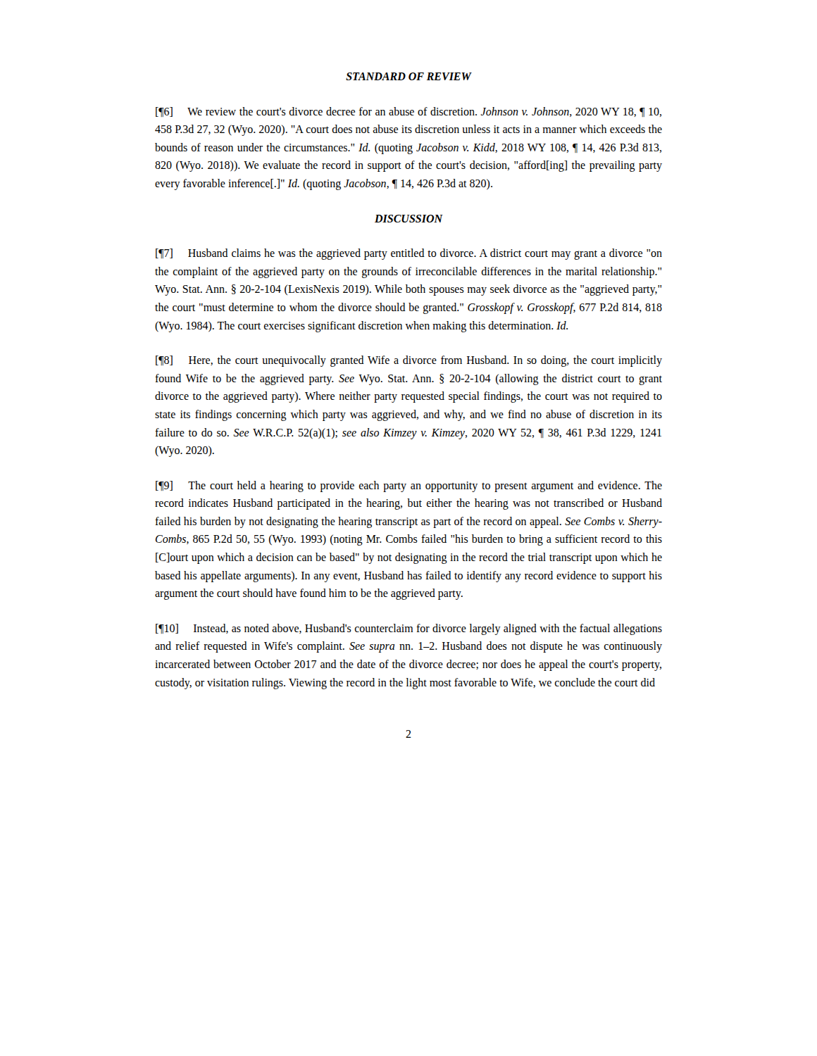STANDARD OF REVIEW
[¶6] We review the court's divorce decree for an abuse of discretion. Johnson v. Johnson, 2020 WY 18, ¶ 10, 458 P.3d 27, 32 (Wyo. 2020). "A court does not abuse its discretion unless it acts in a manner which exceeds the bounds of reason under the circumstances." Id. (quoting Jacobson v. Kidd, 2018 WY 108, ¶ 14, 426 P.3d 813, 820 (Wyo. 2018)). We evaluate the record in support of the court's decision, "afford[ing] the prevailing party every favorable inference[.]" Id. (quoting Jacobson, ¶ 14, 426 P.3d at 820).
DISCUSSION
[¶7] Husband claims he was the aggrieved party entitled to divorce. A district court may grant a divorce "on the complaint of the aggrieved party on the grounds of irreconcilable differences in the marital relationship." Wyo. Stat. Ann. § 20-2-104 (LexisNexis 2019). While both spouses may seek divorce as the "aggrieved party," the court "must determine to whom the divorce should be granted." Grosskopf v. Grosskopf, 677 P.2d 814, 818 (Wyo. 1984). The court exercises significant discretion when making this determination. Id.
[¶8] Here, the court unequivocally granted Wife a divorce from Husband. In so doing, the court implicitly found Wife to be the aggrieved party. See Wyo. Stat. Ann. § 20-2-104 (allowing the district court to grant divorce to the aggrieved party). Where neither party requested special findings, the court was not required to state its findings concerning which party was aggrieved, and why, and we find no abuse of discretion in its failure to do so. See W.R.C.P. 52(a)(1); see also Kimzey v. Kimzey, 2020 WY 52, ¶ 38, 461 P.3d 1229, 1241 (Wyo. 2020).
[¶9] The court held a hearing to provide each party an opportunity to present argument and evidence. The record indicates Husband participated in the hearing, but either the hearing was not transcribed or Husband failed his burden by not designating the hearing transcript as part of the record on appeal. See Combs v. Sherry-Combs, 865 P.2d 50, 55 (Wyo. 1993) (noting Mr. Combs failed "his burden to bring a sufficient record to this [C]ourt upon which a decision can be based" by not designating in the record the trial transcript upon which he based his appellate arguments). In any event, Husband has failed to identify any record evidence to support his argument the court should have found him to be the aggrieved party.
[¶10] Instead, as noted above, Husband's counterclaim for divorce largely aligned with the factual allegations and relief requested in Wife's complaint. See supra nn. 1–2. Husband does not dispute he was continuously incarcerated between October 2017 and the date of the divorce decree; nor does he appeal the court's property, custody, or visitation rulings. Viewing the record in the light most favorable to Wife, we conclude the court did
2